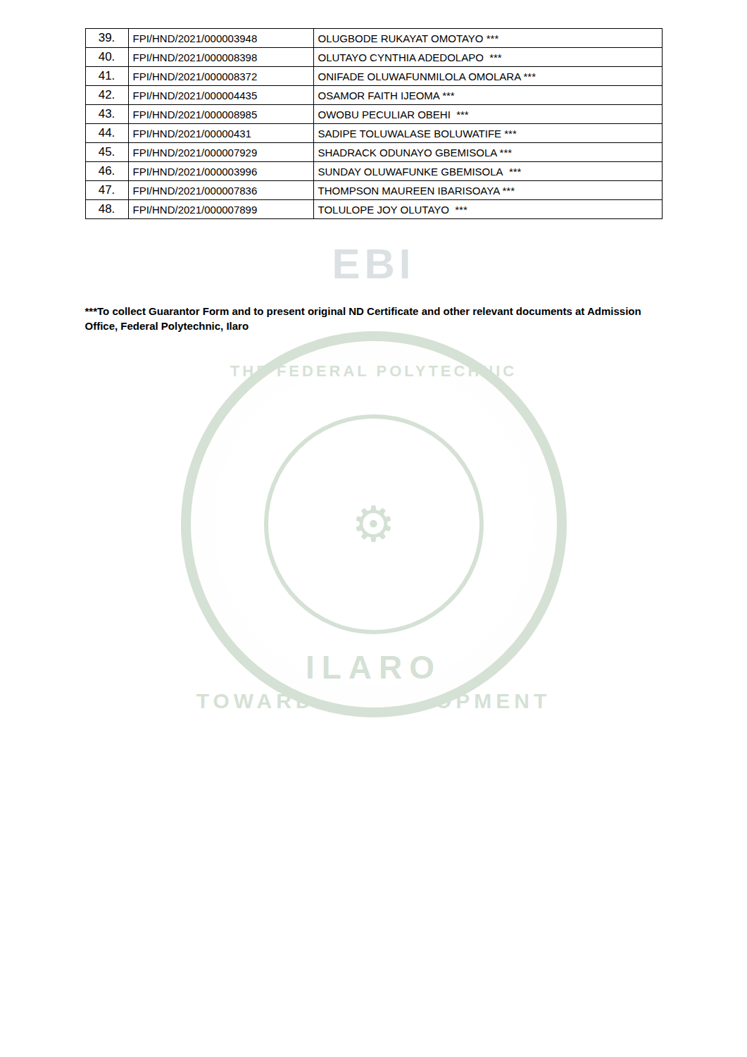| 39. | FPI/HND/2021/000003948 | OLUGBODE RUKAYAT OMOTAYO *** |
| 40. | FPI/HND/2021/000008398 | OLUTAYO CYNTHIA ADEDOLAPO *** |
| 41. | FPI/HND/2021/000008372 | ONIFADE OLUWAFUNMILOLA OMOLARA *** |
| 42. | FPI/HND/2021/000004435 | OSAMOR FAITH IJEOMA *** |
| 43. | FPI/HND/2021/000008985 | OWOBU PECULIAR OBEHI *** |
| 44. | FPI/HND/2021/00000431 | SADIPE TOLUWALASE BOLUWATIFE *** |
| 45. | FPI/HND/2021/000007929 | SHADRACK ODUNAYO GBEMISOLA *** |
| 46. | FPI/HND/2021/000003996 | SUNDAY OLUWAFUNKE GBEMISOLA *** |
| 47. | FPI/HND/2021/000007836 | THOMPSON MAUREEN IBARISOAYA *** |
| 48. | FPI/HND/2021/000007899 | TOLULOPE JOY OLUTAYO *** |
EBI
***To collect Guarantor Form and to present original ND Certificate and other relevant documents at Admission Office, Federal Polytechnic, Ilaro
THE FEDERAL POLYTECHNIC
⚙
ILARO
TOWARDS DEVELOPMENT